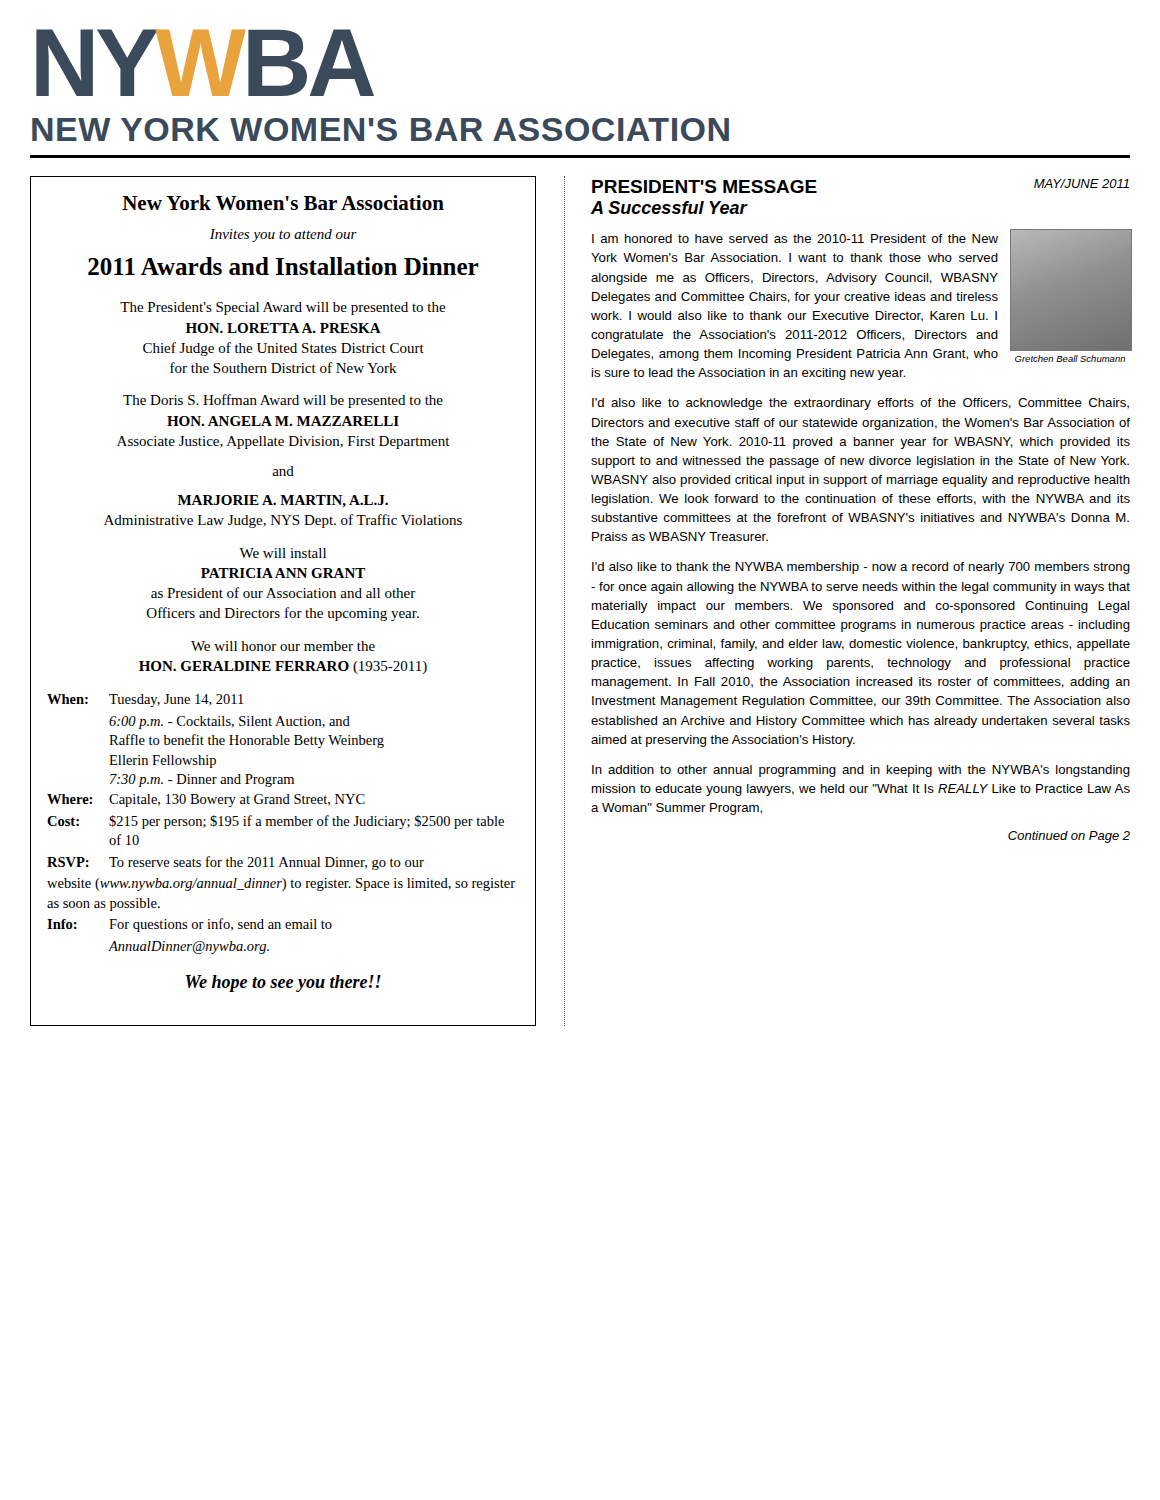NYWBA
NEW YORK WOMEN'S BAR ASSOCIATION
New York Women's Bar Association
Invites you to attend our
2011 Awards and Installation Dinner
The President's Special Award will be presented to the
HON. LORETTA A. PRESKA
Chief Judge of the United States District Court
for the Southern District of New York
The Doris S. Hoffman Award will be presented to the
HON. ANGELA M. MAZZARELLI
Associate Justice, Appellate Division, First Department
and
MARJORIE A. MARTIN, A.L.J.
Administrative Law Judge, NYS Dept. of Traffic Violations
We will install
PATRICIA ANN GRANT
as President of our Association and all other
Officers and Directors for the upcoming year.
We will honor our member the
HON. GERALDINE FERRARO (1935-2011)
When:
Tuesday, June 14, 2011
6:00 p.m. - Cocktails, Silent Auction, and
Raffle to benefit the Honorable Betty Weinberg
Ellerin Fellowship
7:30 p.m. - Dinner and Program
Where:
Capitale, 130 Bowery at Grand Street, NYC
Cost:
$215 per person; $195 if a member of the Judiciary; $2500 per table of 10
RSVP:
To reserve seats for the 2011 Annual Dinner, go to our
website (www.nywba.org/annual_dinner) to register. Space is limited, so register as soon as possible.
Info:
For questions or info, send an email to
AnnualDinner@nywba.org.
We hope to see you there!!
PRESIDENT'S MESSAGE
MAY/JUNE 2011
A Successful Year
Gretchen Beall Schumann
I am honored to have served as the 2010-11 President of the New York Women's Bar Association. I want to thank those who served alongside me as Officers, Directors, Advisory Council, WBASNY Delegates and Committee Chairs, for your creative ideas and tireless work. I would also like to thank our Executive Director, Karen Lu. I congratulate the Association's 2011-2012 Officers, Directors and Delegates, among them Incoming President Patricia Ann Grant, who is sure to lead the Association in an exciting new year.
I'd also like to acknowledge the extraordinary efforts of the Officers, Committee Chairs, Directors and executive staff of our statewide organization, the Women's Bar Association of the State of New York. 2010-11 proved a banner year for WBASNY, which provided its support to and witnessed the passage of new divorce legislation in the State of New York. WBASNY also provided critical input in support of marriage equality and reproductive health legislation. We look forward to the continuation of these efforts, with the NYWBA and its substantive committees at the forefront of WBASNY's initiatives and NYWBA's Donna M. Praiss as WBASNY Treasurer.
I'd also like to thank the NYWBA membership - now a record of nearly 700 members strong - for once again allowing the NYWBA to serve needs within the legal community in ways that materially impact our members. We sponsored and co-sponsored Continuing Legal Education seminars and other committee programs in numerous practice areas - including immigration, criminal, family, and elder law, domestic violence, bankruptcy, ethics, appellate practice, issues affecting working parents, technology and professional practice management. In Fall 2010, the Association increased its roster of committees, adding an Investment Management Regulation Committee, our 39th Committee. The Association also established an Archive and History Committee which has already undertaken several tasks aimed at preserving the Association's History.
In addition to other annual programming and in keeping with the NYWBA's longstanding mission to educate young lawyers, we held our "What It Is REALLY Like to Practice Law As a Woman" Summer Program,
Continued on Page 2